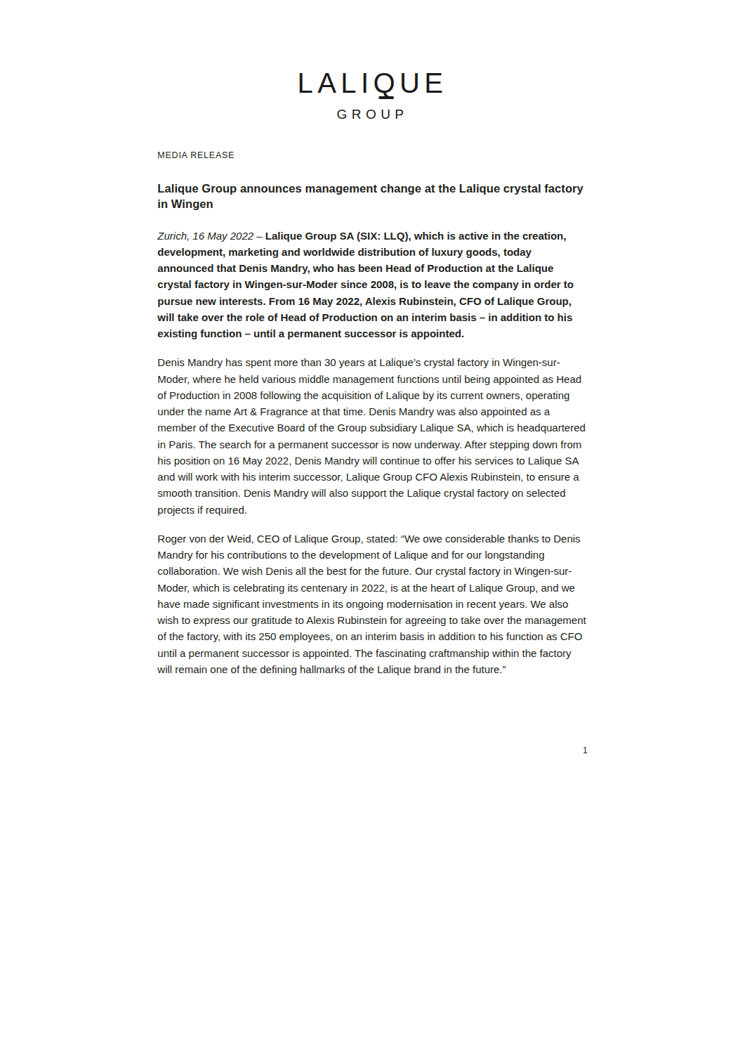LALIQUE GROUP
MEDIA RELEASE
Lalique Group announces management change at the Lalique crystal factory in Wingen
Zurich, 16 May 2022 – Lalique Group SA (SIX: LLQ), which is active in the creation, development, marketing and worldwide distribution of luxury goods, today announced that Denis Mandry, who has been Head of Production at the Lalique crystal factory in Wingen-sur-Moder since 2008, is to leave the company in order to pursue new interests. From 16 May 2022, Alexis Rubinstein, CFO of Lalique Group, will take over the role of Head of Production on an interim basis – in addition to his existing function – until a permanent successor is appointed.
Denis Mandry has spent more than 30 years at Lalique’s crystal factory in Wingen-sur-Moder, where he held various middle management functions until being appointed as Head of Production in 2008 following the acquisition of Lalique by its current owners, operating under the name Art & Fragrance at that time. Denis Mandry was also appointed as a member of the Executive Board of the Group subsidiary Lalique SA, which is headquartered in Paris. The search for a permanent successor is now underway. After stepping down from his position on 16 May 2022, Denis Mandry will continue to offer his services to Lalique SA and will work with his interim successor, Lalique Group CFO Alexis Rubinstein, to ensure a smooth transition. Denis Mandry will also support the Lalique crystal factory on selected projects if required.
Roger von der Weid, CEO of Lalique Group, stated: “We owe considerable thanks to Denis Mandry for his contributions to the development of Lalique and for our longstanding collaboration. We wish Denis all the best for the future. Our crystal factory in Wingen-sur-Moder, which is celebrating its centenary in 2022, is at the heart of Lalique Group, and we have made significant investments in its ongoing modernisation in recent years. We also wish to express our gratitude to Alexis Rubinstein for agreeing to take over the management of the factory, with its 250 employees, on an interim basis in addition to his function as CFO until a permanent successor is appointed. The fascinating craftmanship within the factory will remain one of the defining hallmarks of the Lalique brand in the future.”
1